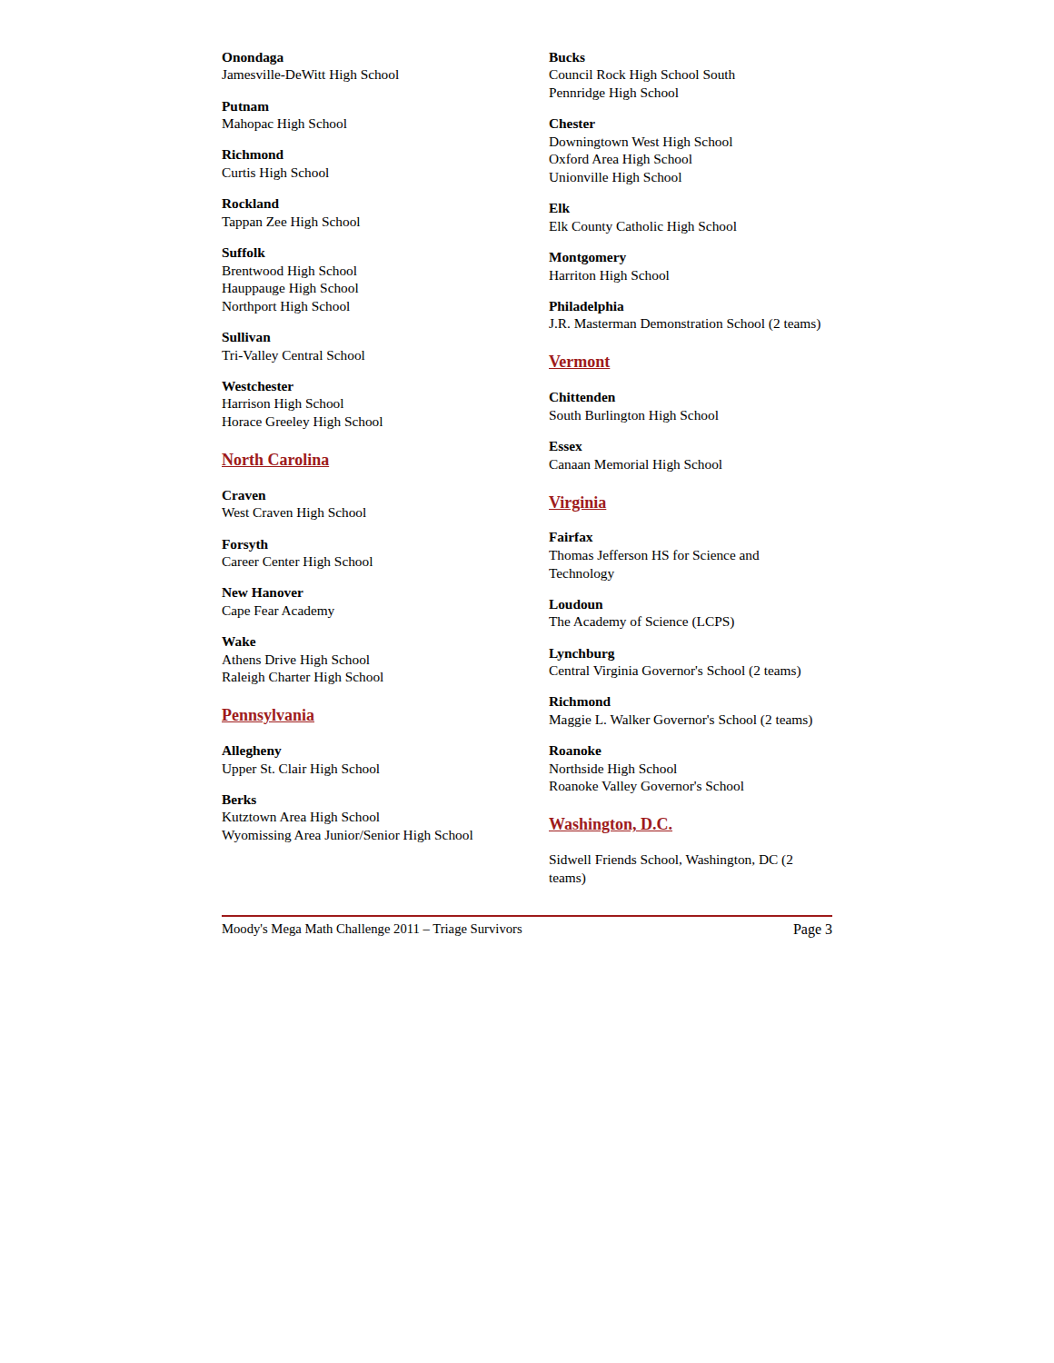Onondaga
Jamesville-DeWitt High School
Putnam
Mahopac High School
Richmond
Curtis High School
Rockland
Tappan Zee High School
Suffolk
Brentwood High School
Hauppauge High School
Northport High School
Sullivan
Tri-Valley Central School
Westchester
Harrison High School
Horace Greeley High School
North Carolina
Craven
West Craven High School
Forsyth
Career Center High School
New Hanover
Cape Fear Academy
Wake
Athens Drive High School
Raleigh Charter High School
Pennsylvania
Allegheny
Upper St. Clair High School
Berks
Kutztown Area High School
Wyomissing Area Junior/Senior High School
Bucks
Council Rock High School South
Pennridge High School
Chester
Downingtown West High School
Oxford Area High School
Unionville High School
Elk
Elk County Catholic High School
Montgomery
Harriton High School
Philadelphia
J.R. Masterman Demonstration School (2 teams)
Vermont
Chittenden
South Burlington High School
Essex
Canaan Memorial High School
Virginia
Fairfax
Thomas Jefferson HS for Science and Technology
Loudoun
The Academy of Science (LCPS)
Lynchburg
Central Virginia Governor's School (2 teams)
Richmond
Maggie L. Walker Governor's School (2 teams)
Roanoke
Northside High School
Roanoke Valley Governor's School
Washington, D.C.
Sidwell Friends School, Washington, DC (2 teams)
Moody's Mega Math Challenge 2011 – Triage Survivors Page 3